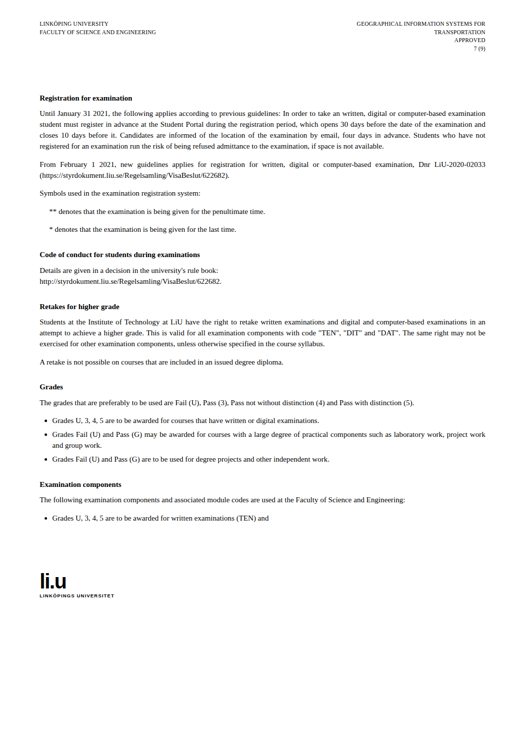Linköping University
Faculty of Science and Engineering
Geographical Information Systems for
Transportation
Approved
7 (9)
Registration for examination
Until January 31 2021, the following applies according to previous guidelines: In order to take an written, digital or computer-based examination student must register in advance at the Student Portal during the registration period, which opens 30 days before the date of the examination and closes 10 days before it. Candidates are informed of the location of the examination by email, four days in advance. Students who have not registered for an examination run the risk of being refused admittance to the examination, if space is not available.
From February 1 2021, new guidelines applies for registration for written, digital or computer-based examination, Dnr LiU-2020-02033 (https://styrdokument.liu.se/Regelsamling/VisaBeslut/622682).
Symbols used in the examination registration system:
** denotes that the examination is being given for the penultimate time.
* denotes that the examination is being given for the last time.
Code of conduct for students during examinations
Details are given in a decision in the university's rule book:
http://styrdokument.liu.se/Regelsamling/VisaBeslut/622682.
Retakes for higher grade
Students at the Institute of Technology at LiU have the right to retake written examinations and digital and computer-based examinations in an attempt to achieve a higher grade. This is valid for all examination components with code "TEN", "DIT" and "DAT". The same right may not be exercised for other examination components, unless otherwise specified in the course syllabus.
A retake is not possible on courses that are included in an issued degree diploma.
Grades
The grades that are preferably to be used are Fail (U), Pass (3), Pass not without distinction (4) and Pass with distinction (5).
Grades U, 3, 4, 5 are to be awarded for courses that have written or digital examinations.
Grades Fail (U) and Pass (G) may be awarded for courses with a large degree of practical components such as laboratory work, project work and group work.
Grades Fail (U) and Pass (G) are to be used for degree projects and other independent work.
Examination components
The following examination components and associated module codes are used at the Faculty of Science and Engineering:
Grades U, 3, 4, 5 are to be awarded for written examinations (TEN) and
li. u
LINKÖPINGS UNIVERSITET